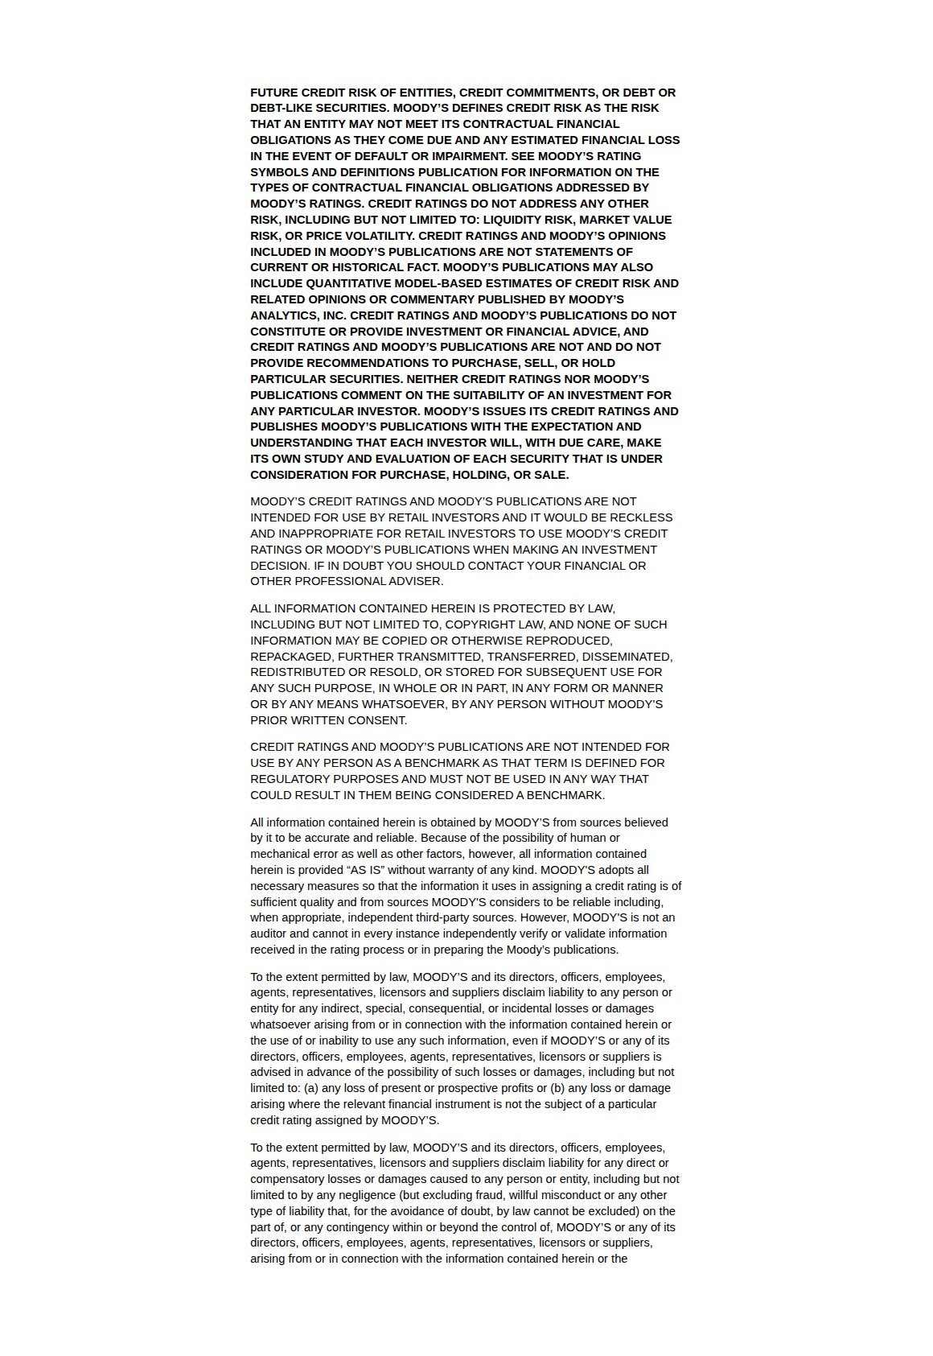FUTURE CREDIT RISK OF ENTITIES, CREDIT COMMITMENTS, OR DEBT OR DEBT-LIKE SECURITIES. MOODY’S DEFINES CREDIT RISK AS THE RISK THAT AN ENTITY MAY NOT MEET ITS CONTRACTUAL FINANCIAL OBLIGATIONS AS THEY COME DUE AND ANY ESTIMATED FINANCIAL LOSS IN THE EVENT OF DEFAULT OR IMPAIRMENT. SEE MOODY’S RATING SYMBOLS AND DEFINITIONS PUBLICATION FOR INFORMATION ON THE TYPES OF CONTRACTUAL FINANCIAL OBLIGATIONS ADDRESSED BY MOODY’S RATINGS. CREDIT RATINGS DO NOT ADDRESS ANY OTHER RISK, INCLUDING BUT NOT LIMITED TO: LIQUIDITY RISK, MARKET VALUE RISK, OR PRICE VOLATILITY. CREDIT RATINGS AND MOODY’S OPINIONS INCLUDED IN MOODY’S PUBLICATIONS ARE NOT STATEMENTS OF CURRENT OR HISTORICAL FACT. MOODY’S PUBLICATIONS MAY ALSO INCLUDE QUANTITATIVE MODEL-BASED ESTIMATES OF CREDIT RISK AND RELATED OPINIONS OR COMMENTARY PUBLISHED BY MOODY’S ANALYTICS, INC. CREDIT RATINGS AND MOODY’S PUBLICATIONS DO NOT CONSTITUTE OR PROVIDE INVESTMENT OR FINANCIAL ADVICE, AND CREDIT RATINGS AND MOODY’S PUBLICATIONS ARE NOT AND DO NOT PROVIDE RECOMMENDATIONS TO PURCHASE, SELL, OR HOLD PARTICULAR SECURITIES. NEITHER CREDIT RATINGS NOR MOODY’S PUBLICATIONS COMMENT ON THE SUITABILITY OF AN INVESTMENT FOR ANY PARTICULAR INVESTOR. MOODY’S ISSUES ITS CREDIT RATINGS AND PUBLISHES MOODY’S PUBLICATIONS WITH THE EXPECTATION AND UNDERSTANDING THAT EACH INVESTOR WILL, WITH DUE CARE, MAKE ITS OWN STUDY AND EVALUATION OF EACH SECURITY THAT IS UNDER CONSIDERATION FOR PURCHASE, HOLDING, OR SALE.
MOODY’S CREDIT RATINGS AND MOODY’S PUBLICATIONS ARE NOT INTENDED FOR USE BY RETAIL INVESTORS AND IT WOULD BE RECKLESS AND INAPPROPRIATE FOR RETAIL INVESTORS TO USE MOODY’S CREDIT RATINGS OR MOODY’S PUBLICATIONS WHEN MAKING AN INVESTMENT DECISION. IF IN DOUBT YOU SHOULD CONTACT YOUR FINANCIAL OR OTHER PROFESSIONAL ADVISER.
ALL INFORMATION CONTAINED HEREIN IS PROTECTED BY LAW, INCLUDING BUT NOT LIMITED TO, COPYRIGHT LAW, AND NONE OF SUCH INFORMATION MAY BE COPIED OR OTHERWISE REPRODUCED, REPACKAGED, FURTHER TRANSMITTED, TRANSFERRED, DISSEMINATED, REDISTRIBUTED OR RESOLD, OR STORED FOR SUBSEQUENT USE FOR ANY SUCH PURPOSE, IN WHOLE OR IN PART, IN ANY FORM OR MANNER OR BY ANY MEANS WHATSOEVER, BY ANY PERSON WITHOUT MOODY’S PRIOR WRITTEN CONSENT.
CREDIT RATINGS AND MOODY’S PUBLICATIONS ARE NOT INTENDED FOR USE BY ANY PERSON AS A BENCHMARK AS THAT TERM IS DEFINED FOR REGULATORY PURPOSES AND MUST NOT BE USED IN ANY WAY THAT COULD RESULT IN THEM BEING CONSIDERED A BENCHMARK.
All information contained herein is obtained by MOODY’S from sources believed by it to be accurate and reliable. Because of the possibility of human or mechanical error as well as other factors, however, all information contained herein is provided “AS IS” without warranty of any kind. MOODY'S adopts all necessary measures so that the information it uses in assigning a credit rating is of sufficient quality and from sources MOODY'S considers to be reliable including, when appropriate, independent third-party sources. However, MOODY'S is not an auditor and cannot in every instance independently verify or validate information received in the rating process or in preparing the Moody’s publications.
To the extent permitted by law, MOODY’S and its directors, officers, employees, agents, representatives, licensors and suppliers disclaim liability to any person or entity for any indirect, special, consequential, or incidental losses or damages whatsoever arising from or in connection with the information contained herein or the use of or inability to use any such information, even if MOODY’S or any of its directors, officers, employees, agents, representatives, licensors or suppliers is advised in advance of the possibility of such losses or damages, including but not limited to: (a) any loss of present or prospective profits or (b) any loss or damage arising where the relevant financial instrument is not the subject of a particular credit rating assigned by MOODY’S.
To the extent permitted by law, MOODY’S and its directors, officers, employees, agents, representatives, licensors and suppliers disclaim liability for any direct or compensatory losses or damages caused to any person or entity, including but not limited to by any negligence (but excluding fraud, willful misconduct or any other type of liability that, for the avoidance of doubt, by law cannot be excluded) on the part of, or any contingency within or beyond the control of, MOODY’S or any of its directors, officers, employees, agents, representatives, licensors or suppliers, arising from or in connection with the information contained herein or the